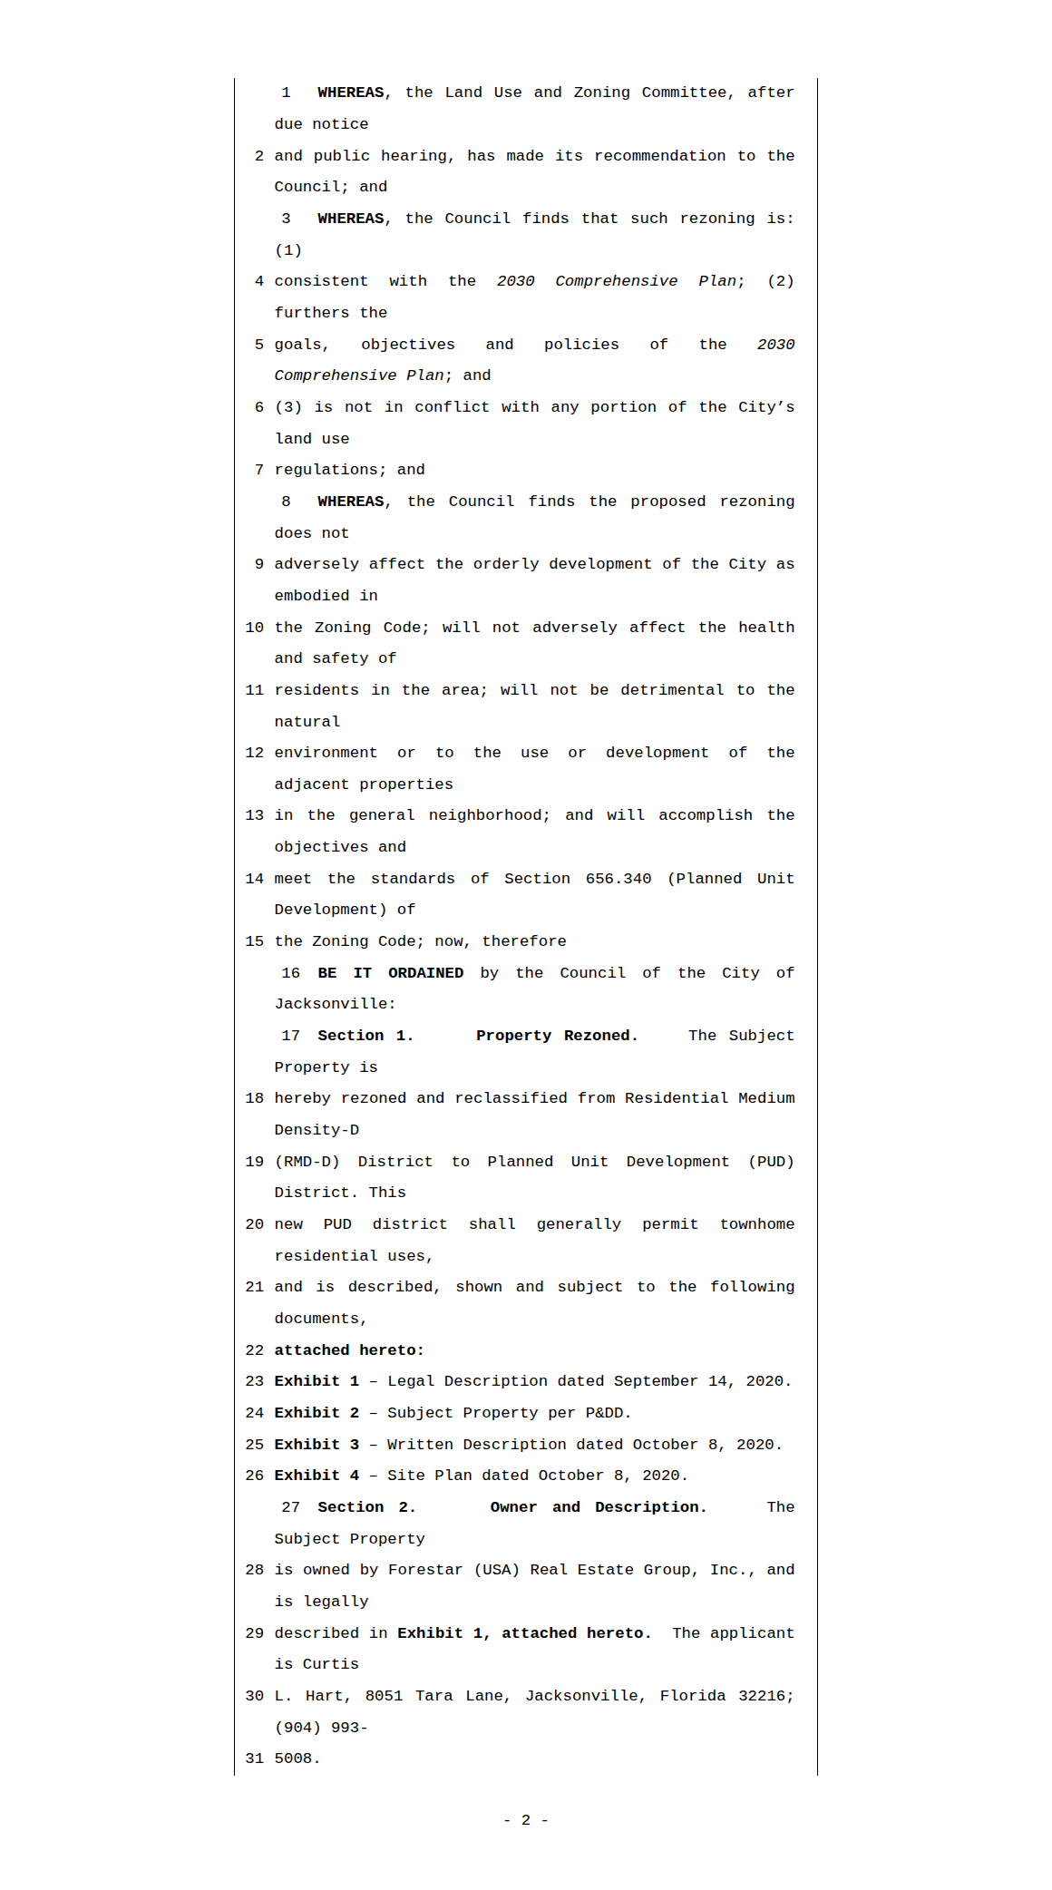WHEREAS, the Land Use and Zoning Committee, after due notice
and public hearing, has made its recommendation to the Council; and
WHEREAS, the Council finds that such rezoning is: (1)
consistent with the 2030 Comprehensive Plan; (2) furthers the
goals, objectives and policies of the 2030 Comprehensive Plan; and
(3) is not in conflict with any portion of the City’s land use
regulations; and
WHEREAS, the Council finds the proposed rezoning does not
adversely affect the orderly development of the City as embodied in
the Zoning Code; will not adversely affect the health and safety of
residents in the area; will not be detrimental to the natural
environment or to the use or development of the adjacent properties
in the general neighborhood; and will accomplish the objectives and
meet the standards of Section 656.340 (Planned Unit Development) of
the Zoning Code; now, therefore
BE IT ORDAINED by the Council of the City of Jacksonville:
Section 1. Property Rezoned. The Subject Property is
hereby rezoned and reclassified from Residential Medium Density-D
(RMD-D) District to Planned Unit Development (PUD) District. This
new PUD district shall generally permit townhome residential uses,
and is described, shown and subject to the following documents,
attached hereto:
Exhibit 1 – Legal Description dated September 14, 2020.
Exhibit 2 – Subject Property per P&DD.
Exhibit 3 – Written Description dated October 8, 2020.
Exhibit 4 – Site Plan dated October 8, 2020.
Section 2. Owner and Description. The Subject Property
is owned by Forestar (USA) Real Estate Group, Inc., and is legally
described in Exhibit 1, attached hereto. The applicant is Curtis
L. Hart, 8051 Tara Lane, Jacksonville, Florida 32216; (904) 993-
5008.
- 2 -